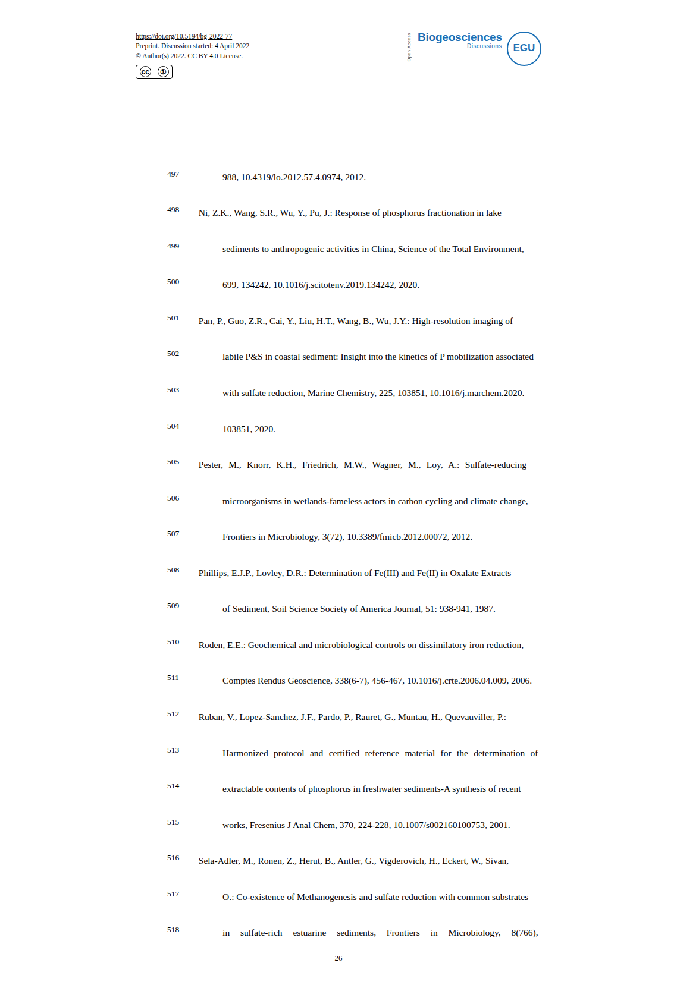https://doi.org/10.5194/bg-2022-77
Preprint. Discussion started: 4 April 2022
© Author(s) 2022. CC BY 4.0 License.
cc ①
Open Access
Biogeosciences
Discussions
EGU
497
988, 10.4319/lo.2012.57.4.0974, 2012.
498
Ni, Z.K., Wang, S.R., Wu, Y., Pu, J.: Response of phosphorus fractionation in lake
499
sediments to anthropogenic activities in China, Science of the Total Environment,
500
699, 134242, 10.1016/j.scitotenv.2019.134242, 2020.
501
Pan, P., Guo, Z.R., Cai, Y., Liu, H.T., Wang, B., Wu, J.Y.: High-resolution imaging of
502
labile P&S in coastal sediment: Insight into the kinetics of P mobilization associated
503
with sulfate reduction, Marine Chemistry, 225, 103851, 10.1016/j.marchem.2020.
504
103851, 2020.
505
Pester, M., Knorr, K.H., Friedrich, M.W., Wagner, M., Loy, A.: Sulfate-reducing
506
microorganisms in wetlands-fameless actors in carbon cycling and climate change,
507
Frontiers in Microbiology, 3(72), 10.3389/fmicb.2012.00072, 2012.
508
Phillips, E.J.P., Lovley, D.R.: Determination of Fe(III) and Fe(II) in Oxalate Extracts
509
of Sediment, Soil Science Society of America Journal, 51: 938-941, 1987.
510
Roden, E.E.: Geochemical and microbiological controls on dissimilatory iron reduction,
511
Comptes Rendus Geoscience, 338(6-7), 456-467, 10.1016/j.crte.2006.04.009, 2006.
512
Ruban, V., Lopez-Sanchez, J.F., Pardo, P., Rauret, G., Muntau, H., Quevauviller, P.:
513
Harmonized protocol and certified reference material for the determination of
514
extractable contents of phosphorus in freshwater sediments-A synthesis of recent
515
works, Fresenius J Anal Chem, 370, 224-228, 10.1007/s002160100753, 2001.
516
Sela-Adler, M., Ronen, Z., Herut, B., Antler, G., Vigderovich, H., Eckert, W., Sivan,
517
O.: Co-existence of Methanogenesis and sulfate reduction with common substrates
518
in sulfate-rich estuarine sediments, Frontiers in Microbiology, 8(766),
26